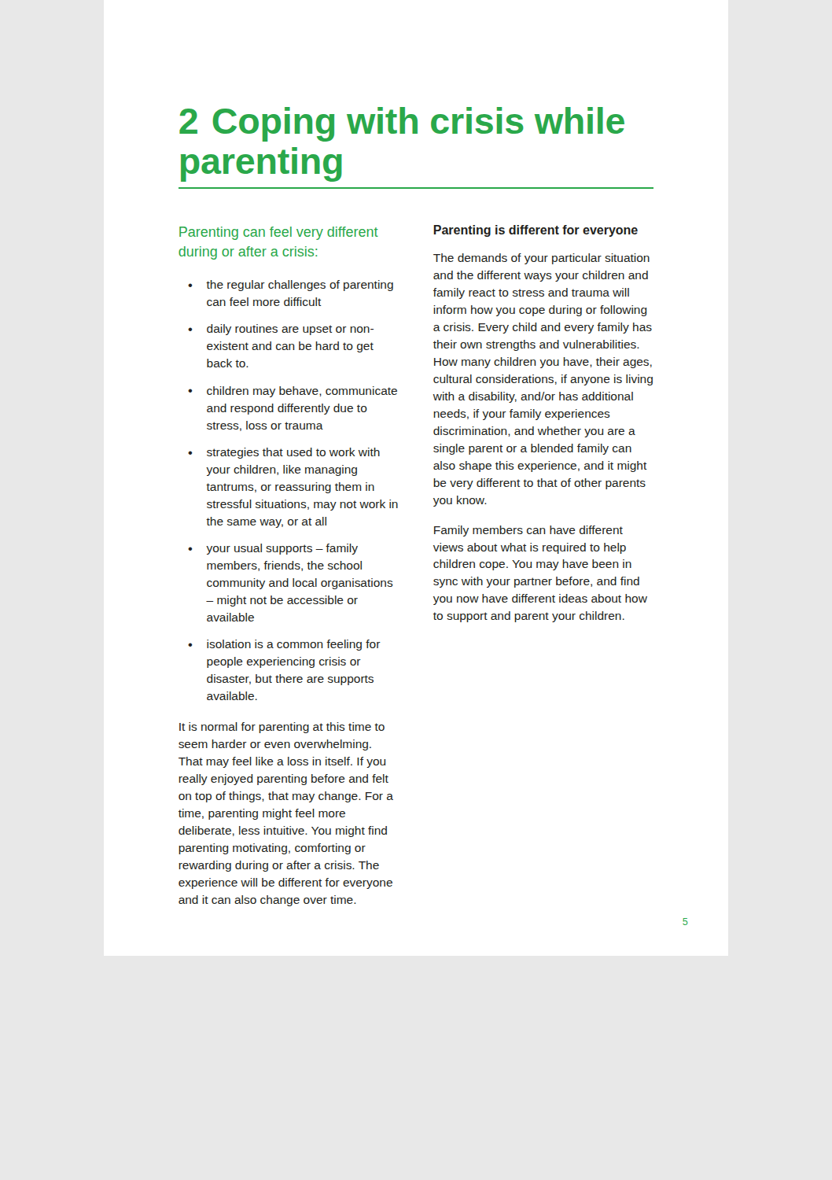2 Coping with crisis while parenting
Parenting can feel very different during or after a crisis:
the regular challenges of parenting can feel more difficult
daily routines are upset or non-existent and can be hard to get back to.
children may behave, communicate and respond differently due to stress, loss or trauma
strategies that used to work with your children, like managing tantrums, or reassuring them in stressful situations, may not work in the same way, or at all
your usual supports – family members, friends, the school community and local organisations – might not be accessible or available
isolation is a common feeling for people experiencing crisis or disaster, but there are supports available.
It is normal for parenting at this time to seem harder or even overwhelming. That may feel like a loss in itself. If you really enjoyed parenting before and felt on top of things, that may change. For a time, parenting might feel more deliberate, less intuitive. You might find parenting motivating, comforting or rewarding during or after a crisis. The experience will be different for everyone and it can also change over time.
Parenting is different for everyone
The demands of your particular situation and the different ways your children and family react to stress and trauma will inform how you cope during or following a crisis. Every child and every family has their own strengths and vulnerabilities. How many children you have, their ages, cultural considerations, if anyone is living with a disability, and/or has additional needs, if your family experiences discrimination, and whether you are a single parent or a blended family can also shape this experience, and it might be very different to that of other parents you know.
Family members can have different views about what is required to help children cope. You may have been in sync with your partner before, and find you now have different ideas about how to support and parent your children.
5